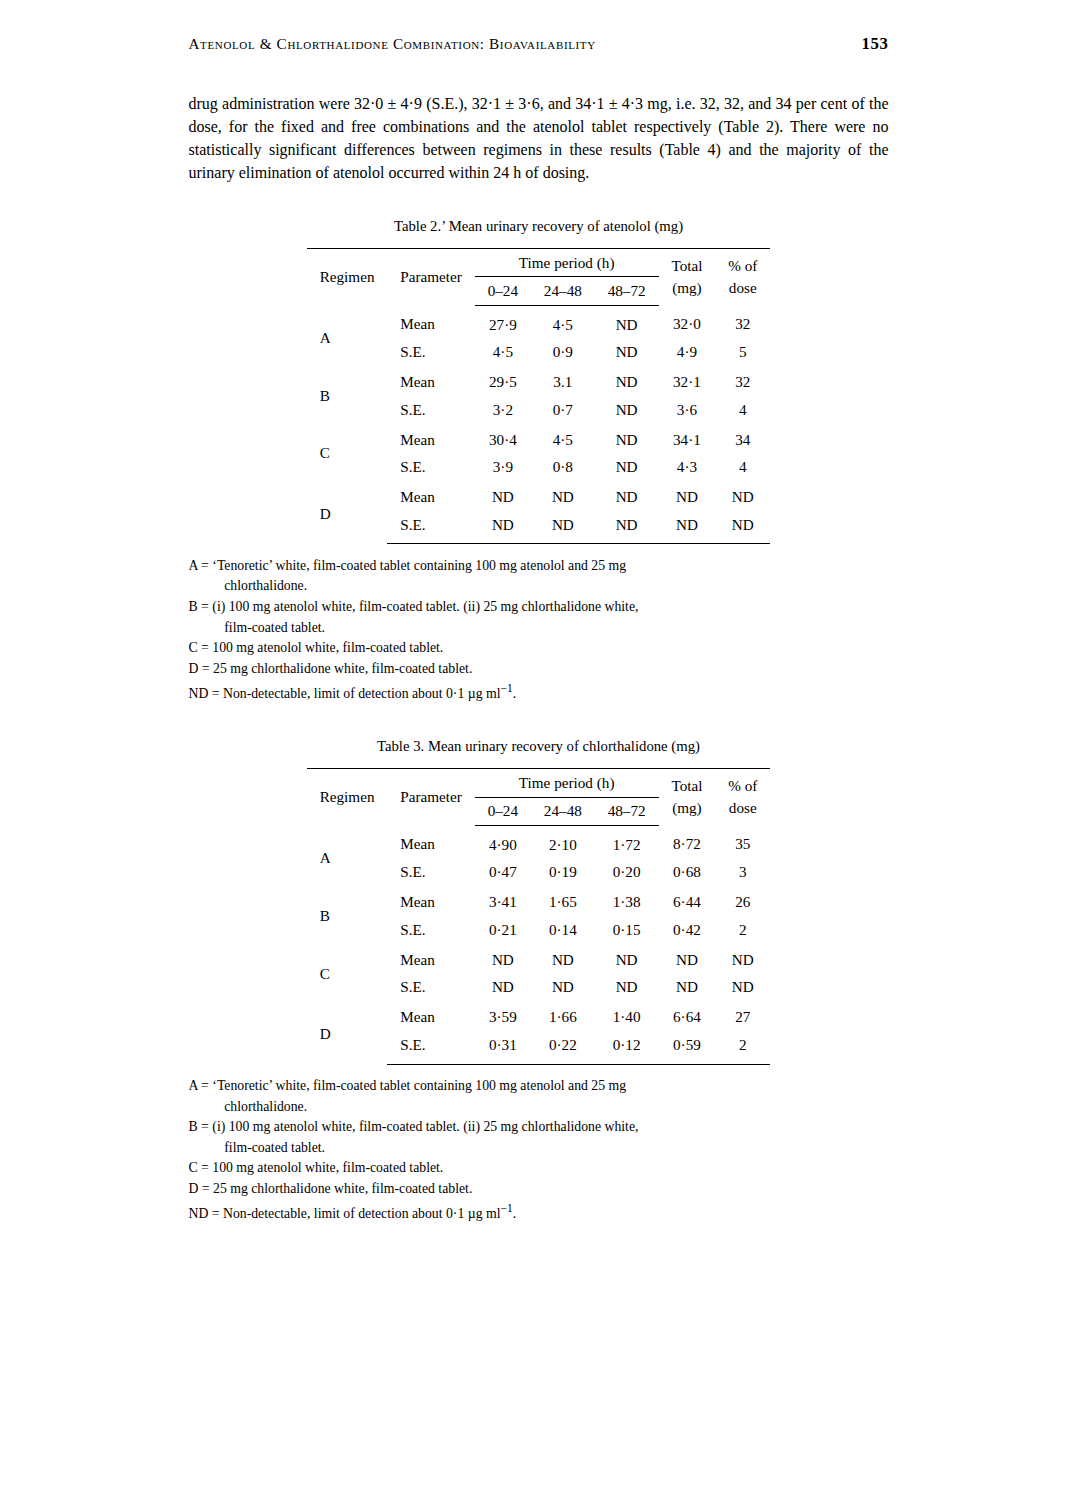Atenolol & Chlorthalidone Combination: Bioavailability 153
drug administration were 32·0 ± 4·9 (S.E.), 32·1 ± 3·6, and 34·1 ± 4·3 mg, i.e. 32, 32, and 34 per cent of the dose, for the fixed and free combinations and the atenolol tablet respectively (Table 2). There were no statistically significant differences between regimens in these results (Table 4) and the majority of the urinary elimination of atenolol occurred within 24 h of dosing.
Table 2.’ Mean urinary recovery of atenolol (mg)
| Regimen | Parameter | Time period (h) | Total (mg) | % of dose |
| --- | --- | --- | --- | --- |
| 0–24 | 24–48 | 48–72 |
| A | Mean | 27·9 | 4·5 | ND | 32·0 | 32 |
| S.E. | 4·5 | 0·9 | ND | 4·9 | 5 |
| B | Mean | 29·5 | 3.1 | ND | 32·1 | 32 |
| S.E. | 3·2 | 0·7 | ND | 3·6 | 4 |
| C | Mean | 30·4 | 4·5 | ND | 34·1 | 34 |
| S.E. | 3·9 | 0·8 | ND | 4·3 | 4 |
| D | Mean | ND | ND | ND | ND | ND |
| S.E. | ND | ND | ND | ND | ND |
A = ‘Tenoretic’ white, film-coated tablet containing 100 mg atenolol and 25 mg
chlorthalidone.
B = (i) 100 mg atenolol white, film-coated tablet. (ii) 25 mg chlorthalidone white,
film-coated tablet.
C = 100 mg atenolol white, film-coated tablet.
D = 25 mg chlorthalidone white, film-coated tablet.
ND = Non-detectable, limit of detection about 0·1 µg ml−1.
Table 3. Mean urinary recovery of chlorthalidone (mg)
| Regimen | Parameter | Time period (h) | Total (mg) | % of dose |
| --- | --- | --- | --- | --- |
| 0–24 | 24–48 | 48–72 |
| A | Mean | 4·90 | 2·10 | 1·72 | 8·72 | 35 |
| S.E. | 0·47 | 0·19 | 0·20 | 0·68 | 3 |
| B | Mean | 3·41 | 1·65 | 1·38 | 6·44 | 26 |
| S.E. | 0·21 | 0·14 | 0·15 | 0·42 | 2 |
| C | Mean | ND | ND | ND | ND | ND |
| S.E. | ND | ND | ND | ND | ND |
| D | Mean | 3·59 | 1·66 | 1·40 | 6·64 | 27 |
| S.E. | 0·31 | 0·22 | 0·12 | 0·59 | 2 |
A = ‘Tenoretic’ white, film-coated tablet containing 100 mg atenolol and 25 mg
chlorthalidone.
B = (i) 100 mg atenolol white, film-coated tablet. (ii) 25 mg chlorthalidone white,
film-coated tablet.
C = 100 mg atenolol white, film-coated tablet.
D = 25 mg chlorthalidone white, film-coated tablet.
ND = Non-detectable, limit of detection about 0·1 µg ml−1.